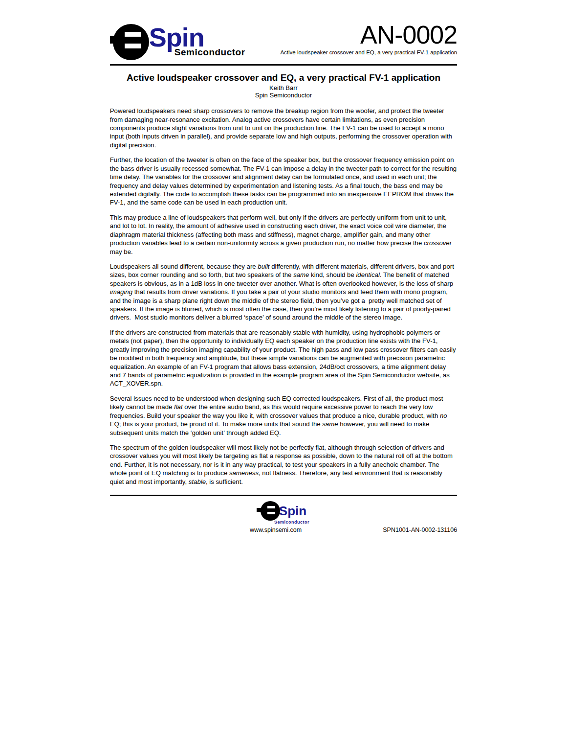Spin
Semiconductor
AN-0002
Active loudspeaker crossover and EQ, a very practical FV-1 application
Active loudspeaker crossover and EQ, a very practical FV-1 application
Keith Barr Spin Semiconductor
Powered loudspeakers need sharp crossovers to remove the breakup region from the woofer, and protect the tweeter from damaging near-resonance excitation. Analog active crossovers have certain limitations, as even precision components produce slight variations from unit to unit on the production line. The FV-1 can be used to accept a mono input (both inputs driven in parallel), and provide separate low and high outputs, performing the crossover operation with digital precision.
Further, the location of the tweeter is often on the face of the speaker box, but the crossover frequency emission point on the bass driver is usually recessed somewhat. The FV-1 can impose a delay in the tweeter path to correct for the resulting time delay. The variables for the crossover and alignment delay can be formulated once, and used in each unit; the frequency and delay values determined by experimentation and listening tests. As a final touch, the bass end may be extended digitally. The code to accomplish these tasks can be programmed into an inexpensive EEPROM that drives the FV-1, and the same code can be used in each production unit.
This may produce a line of loudspeakers that perform well, but only if the drivers are perfectly uniform from unit to unit, and lot to lot. In reality, the amount of adhesive used in constructing each driver, the exact voice coil wire diameter, the diaphragm material thickness (affecting both mass and stiffness), magnet charge, amplifier gain, and many other production variables lead to a certain non-uniformity across a given production run, no matter how precise the crossover may be.
Loudspeakers all sound different, because they are built differently, with different materials, different drivers, box and port sizes, box corner rounding and so forth, but two speakers of the same kind, should be identical. The benefit of matched speakers is obvious, as in a 1dB loss in one tweeter over another. What is often overlooked however, is the loss of sharp imaging that results from driver variations. If you take a pair of your studio monitors and feed them with mono program, and the image is a sharp plane right down the middle of the stereo field, then you’ve got a pretty well matched set of speakers. If the image is blurred, which is most often the case, then you’re most likely listening to a pair of poorly-paired drivers. Most studio monitors deliver a blurred ‘space’ of sound around the middle of the stereo image.
If the drivers are constructed from materials that are reasonably stable with humidity, using hydrophobic polymers or metals (not paper), then the opportunity to individually EQ each speaker on the production line exists with the FV-1, greatly improving the precision imaging capability of your product. The high pass and low pass crossover filters can easily be modified in both frequency and amplitude, but these simple variations can be augmented with precision parametric equalization. An example of an FV-1 program that allows bass extension, 24dB/oct crossovers, a time alignment delay and 7 bands of parametric equalization is provided in the example program area of the Spin Semiconductor website, as ACT_XOVER.spn.
Several issues need to be understood when designing such EQ corrected loudspeakers. First of all, the product most likely cannot be made flat over the entire audio band, as this would require excessive power to reach the very low frequencies. Build your speaker the way you like it, with crossover values that produce a nice, durable product, with no EQ; this is your product, be proud of it. To make more units that sound the same however, you will need to make subsequent units match the ‘golden unit’ through added EQ.
The spectrum of the golden loudspeaker will most likely not be perfectly flat, although through selection of drivers and crossover values you will most likely be targeting as flat a response as possible, down to the natural roll off at the bottom end. Further, it is not necessary, nor is it in any way practical, to test your speakers in a fully anechoic chamber. The whole point of EQ matching is to produce sameness, not flatness. Therefore, any test environment that is reasonably quiet and most importantly, stable, is sufficient.
Spin
Semiconductor
www.spinsemi.com
SPN1001-AN-0002-131106